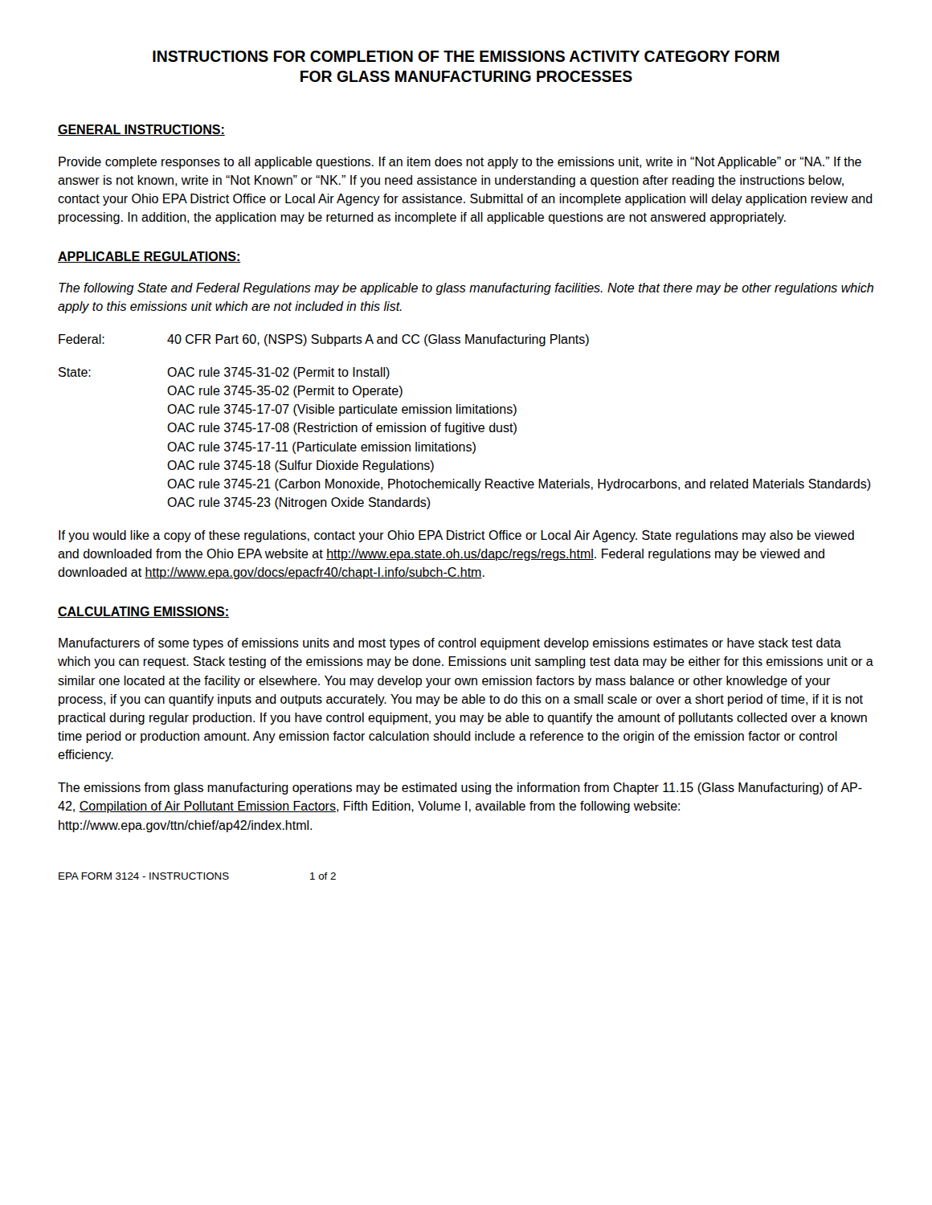INSTRUCTIONS FOR COMPLETION OF THE EMISSIONS ACTIVITY CATEGORY FORM
FOR GLASS MANUFACTURING PROCESSES
GENERAL INSTRUCTIONS:
Provide complete responses to all applicable questions. If an item does not apply to the emissions unit, write in “Not Applicable” or “NA.” If the answer is not known, write in “Not Known” or “NK.” If you need assistance in understanding a question after reading the instructions below, contact your Ohio EPA District Office or Local Air Agency for assistance. Submittal of an incomplete application will delay application review and processing. In addition, the application may be returned as incomplete if all applicable questions are not answered appropriately.
APPLICABLE REGULATIONS:
The following State and Federal Regulations may be applicable to glass manufacturing facilities. Note that there may be other regulations which apply to this emissions unit which are not included in this list.
Federal:
40 CFR Part 60, (NSPS) Subparts A and CC (Glass Manufacturing Plants)
State:
OAC rule 3745-31-02 (Permit to Install)
OAC rule 3745-35-02 (Permit to Operate)
OAC rule 3745-17-07 (Visible particulate emission limitations)
OAC rule 3745-17-08 (Restriction of emission of fugitive dust)
OAC rule 3745-17-11 (Particulate emission limitations)
OAC rule 3745-18 (Sulfur Dioxide Regulations)
OAC rule 3745-21 (Carbon Monoxide, Photochemically Reactive Materials, Hydrocarbons, and related Materials Standards)
OAC rule 3745-23 (Nitrogen Oxide Standards)
If you would like a copy of these regulations, contact your Ohio EPA District Office or Local Air Agency. State regulations may also be viewed and downloaded from the Ohio EPA website at http://www.epa.state.oh.us/dapc/regs/regs.html. Federal regulations may be viewed and downloaded at http://www.epa.gov/docs/epacfr40/chapt-I.info/subch-C.htm.
CALCULATING EMISSIONS:
Manufacturers of some types of emissions units and most types of control equipment develop emissions estimates or have stack test data which you can request. Stack testing of the emissions may be done. Emissions unit sampling test data may be either for this emissions unit or a similar one located at the facility or elsewhere. You may develop your own emission factors by mass balance or other knowledge of your process, if you can quantify inputs and outputs accurately. You may be able to do this on a small scale or over a short period of time, if it is not practical during regular production. If you have control equipment, you may be able to quantify the amount of pollutants collected over a known time period or production amount. Any emission factor calculation should include a reference to the origin of the emission factor or control efficiency.
The emissions from glass manufacturing operations may be estimated using the information from Chapter 11.15 (Glass Manufacturing) of AP-42, Compilation of Air Pollutant Emission Factors, Fifth Edition, Volume I, available from the following website: http://www.epa.gov/ttn/chief/ap42/index.html.
EPA FORM 3124 - INSTRUCTIONS 1 of 2